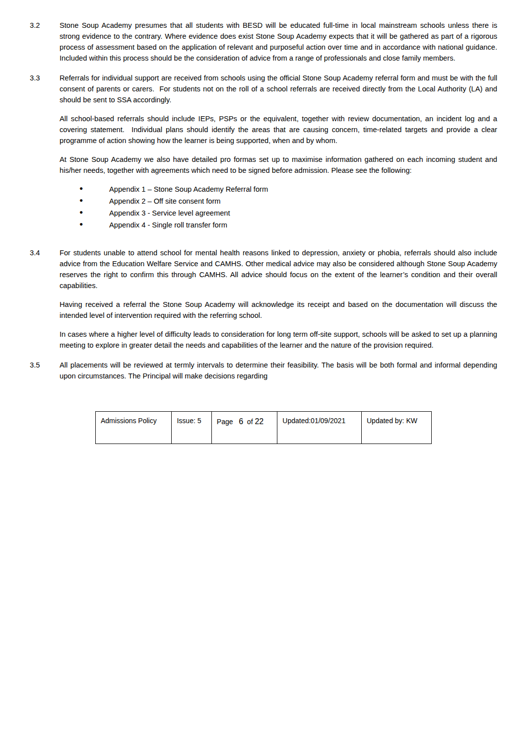3.2
Stone Soup Academy presumes that all students with BESD will be educated full-time in local mainstream schools unless there is strong evidence to the contrary. Where evidence does exist Stone Soup Academy expects that it will be gathered as part of a rigorous process of assessment based on the application of relevant and purposeful action over time and in accordance with national guidance. Included within this process should be the consideration of advice from a range of professionals and close family members.
3.3
Referrals for individual support are received from schools using the official Stone Soup Academy referral form and must be with the full consent of parents or carers. For students not on the roll of a school referrals are received directly from the Local Authority (LA) and should be sent to SSA accordingly.
All school-based referrals should include IEPs, PSPs or the equivalent, together with review documentation, an incident log and a covering statement. Individual plans should identify the areas that are causing concern, time-related targets and provide a clear programme of action showing how the learner is being supported, when and by whom.
At Stone Soup Academy we also have detailed pro formas set up to maximise information gathered on each incoming student and his/her needs, together with agreements which need to be signed before admission. Please see the following:
Appendix 1 – Stone Soup Academy Referral form
Appendix 2 – Off site consent form
Appendix 3 - Service level agreement
Appendix 4 - Single roll transfer form
3.4
For students unable to attend school for mental health reasons linked to depression, anxiety or phobia, referrals should also include advice from the Education Welfare Service and CAMHS. Other medical advice may also be considered although Stone Soup Academy reserves the right to confirm this through CAMHS. All advice should focus on the extent of the learner’s condition and their overall capabilities.
Having received a referral the Stone Soup Academy will acknowledge its receipt and based on the documentation will discuss the intended level of intervention required with the referring school.
In cases where a higher level of difficulty leads to consideration for long term off-site support, schools will be asked to set up a planning meeting to explore in greater detail the needs and capabilities of the learner and the nature of the provision required.
3.5
All placements will be reviewed at termly intervals to determine their feasibility. The basis will be both formal and informal depending upon circumstances. The Principal will make decisions regarding
| Admissions Policy | Issue: 5 | Page 6 of 22 | Updated:01/09/2021 | Updated by: KW |